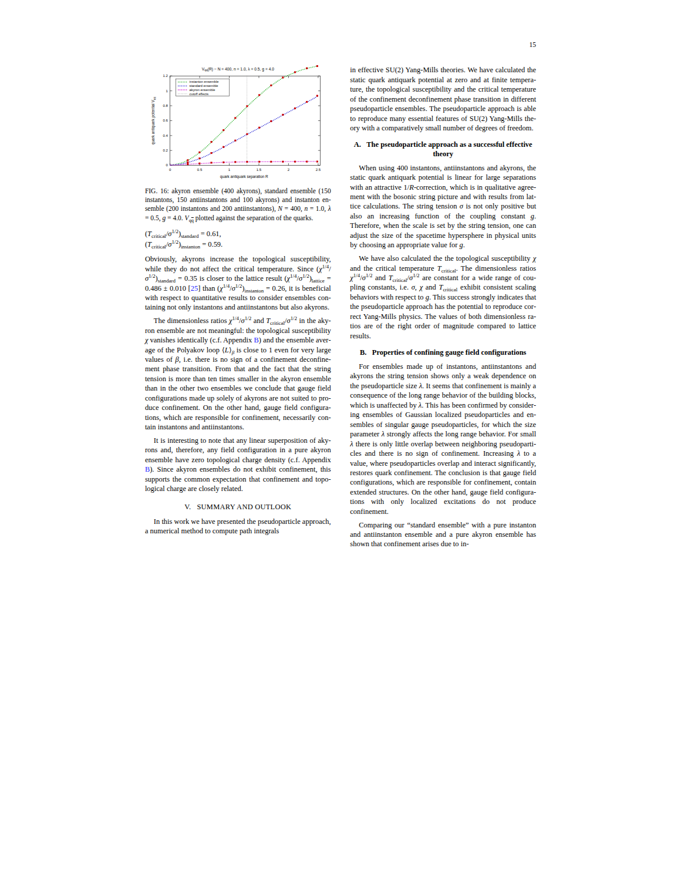15
V_qq(R) − N = 400, n = 1.0, λ = 0.5, g = 4.0 Vqq(R) − N = 400, n = 1.0, λ = 0.5, g = 4.0 0 0.2 0.4 0.6 0.8 1 1.2 0 0.5 1 1.5 2 2.5 quark antiquark separation R quark antiquark potential Vqq instanton ensemble standard ensemble akyron ensemble cutoff effects
FIG. 16: akyron ensemble (400 akyrons), standard ensemble (150 instantons, 150 antiinstantons and 100 akyrons) and instanton ensemble (200 instantons and 200 antiinstantons), N = 400, n = 1.0, λ = 0.5, g = 4.0. Vqq plotted against the separation of the quarks.
(Tcritical/σ1/2)standard = 0.61,
(Tcritical/σ1/2)instanton = 0.59.
Obviously, akyrons increase the topological susceptibility, while they do not affect the critical temperature. Since (χ1/4/σ1/2)standard = 0.35 is closer to the lattice result (χ1/4/σ1/2)lattice = 0.486 ± 0.010 [25] than (χ1/4/σ1/2)instanton = 0.26, it is beneficial with respect to quantitative results to consider ensembles containing not only instantons and antiinstantons but also akyrons.
The dimensionless ratios χ1/4/σ1/2 and Tcritical/σ1/2 in the akyron ensemble are not meaningful: the topological susceptibility χ vanishes identically (c.f. Appendix B) and the ensemble average of the Polyakov loop ⟨L⟩β is close to 1 even for very large values of β, i.e. there is no sign of a confinement deconfinement phase transition. From that and the fact that the string tension is more than ten times smaller in the akyron ensemble than in the other two ensembles we conclude that gauge field configurations made up solely of akyrons are not suited to produce confinement. On the other hand, gauge field configurations, which are responsible for confinement, necessarily contain instantons and antiinstantons.
It is interesting to note that any linear superposition of akyrons and, therefore, any field configuration in a pure akyron ensemble have zero topological charge density (c.f. Appendix B). Since akyron ensembles do not exhibit confinement, this supports the common expectation that confinement and topological charge are closely related.
V. Summary and outlook
In this work we have presented the pseudoparticle approach, a numerical method to compute path integrals
in effective SU(2) Yang-Mills theories. We have calculated the static quark antiquark potential at zero and at finite temperature, the topological susceptibility and the critical temperature of the confinement deconfinement phase transition in different pseudoparticle ensembles. The pseudoparticle approach is able to reproduce many essential features of SU(2) Yang-Mills theory with a comparatively small number of degrees of freedom.
A. The pseudoparticle approach as a successful effective theory
When using 400 instantons, antiinstantons and akyrons, the static quark antiquark potential is linear for large separations with an attractive 1/R-correction, which is in qualitative agreement with the bosonic string picture and with results from lattice calculations. The string tension σ is not only positive but also an increasing function of the coupling constant g. Therefore, when the scale is set by the string tension, one can adjust the size of the spacetime hypersphere in physical units by choosing an appropriate value for g.
We have also calculated the the topological susceptibility χ and the critical temperature Tcritical. The dimensionless ratios χ1/4/σ1/2 and Tcritical/σ1/2 are constant for a wide range of coupling constants, i.e. σ, χ and Tcritical exhibit consistent scaling behaviors with respect to g. This success strongly indicates that the pseudoparticle approach has the potential to reproduce correct Yang-Mills physics. The values of both dimensionless ratios are of the right order of magnitude compared to lattice results.
B. Properties of confining gauge field configurations
For ensembles made up of instantons, antiinstantons and akyrons the string tension shows only a weak dependence on the pseudoparticle size λ. It seems that confinement is mainly a consequence of the long range behavior of the building blocks, which is unaffected by λ. This has been confirmed by considering ensembles of Gaussian localized pseudoparticles and ensembles of singular gauge pseudoparticles, for which the size parameter λ strongly affects the long range behavior. For small λ there is only little overlap between neighboring pseudoparticles and there is no sign of confinement. Increasing λ to a value, where pseudoparticles overlap and interact significantly, restores quark confinement. The conclusion is that gauge field configurations, which are responsible for confinement, contain extended structures. On the other hand, gauge field configurations with only localized excitations do not produce confinement.
Comparing our “standard ensemble” with a pure instanton and antiinstanton ensemble and a pure akyron ensemble has shown that confinement arises due to in-